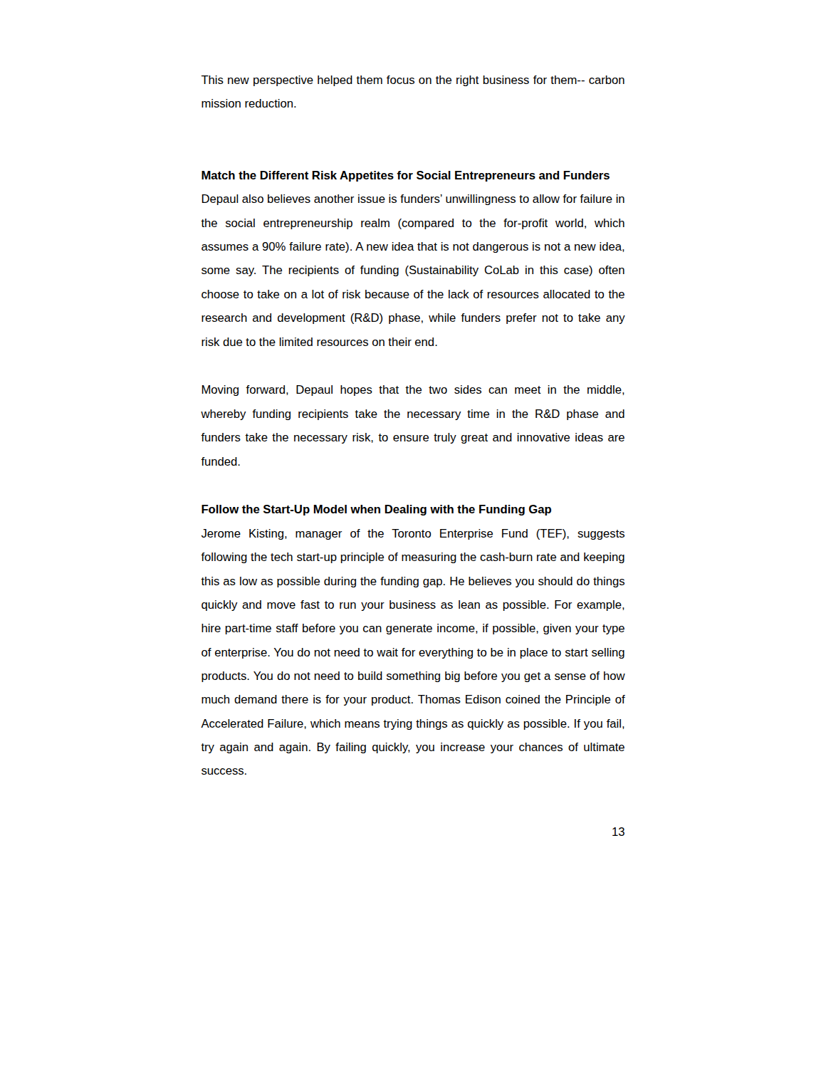This new perspective helped them focus on the right business for them-- carbon mission reduction.
Match the Different Risk Appetites for Social Entrepreneurs and Funders
Depaul also believes another issue is funders’ unwillingness to allow for failure in the social entrepreneurship realm (compared to the for-profit world, which assumes a 90% failure rate). A new idea that is not dangerous is not a new idea, some say. The recipients of funding (Sustainability CoLab in this case) often choose to take on a lot of risk because of the lack of resources allocated to the research and development (R&D) phase, while funders prefer not to take any risk due to the limited resources on their end.
Moving forward, Depaul hopes that the two sides can meet in the middle, whereby funding recipients take the necessary time in the R&D phase and funders take the necessary risk, to ensure truly great and innovative ideas are funded.
Follow the Start-Up Model when Dealing with the Funding Gap
Jerome Kisting, manager of the Toronto Enterprise Fund (TEF), suggests following the tech start-up principle of measuring the cash-burn rate and keeping this as low as possible during the funding gap. He believes you should do things quickly and move fast to run your business as lean as possible. For example, hire part-time staff before you can generate income, if possible, given your type of enterprise. You do not need to wait for everything to be in place to start selling products. You do not need to build something big before you get a sense of how much demand there is for your product. Thomas Edison coined the Principle of Accelerated Failure, which means trying things as quickly as possible. If you fail, try again and again. By failing quickly, you increase your chances of ultimate success.
13